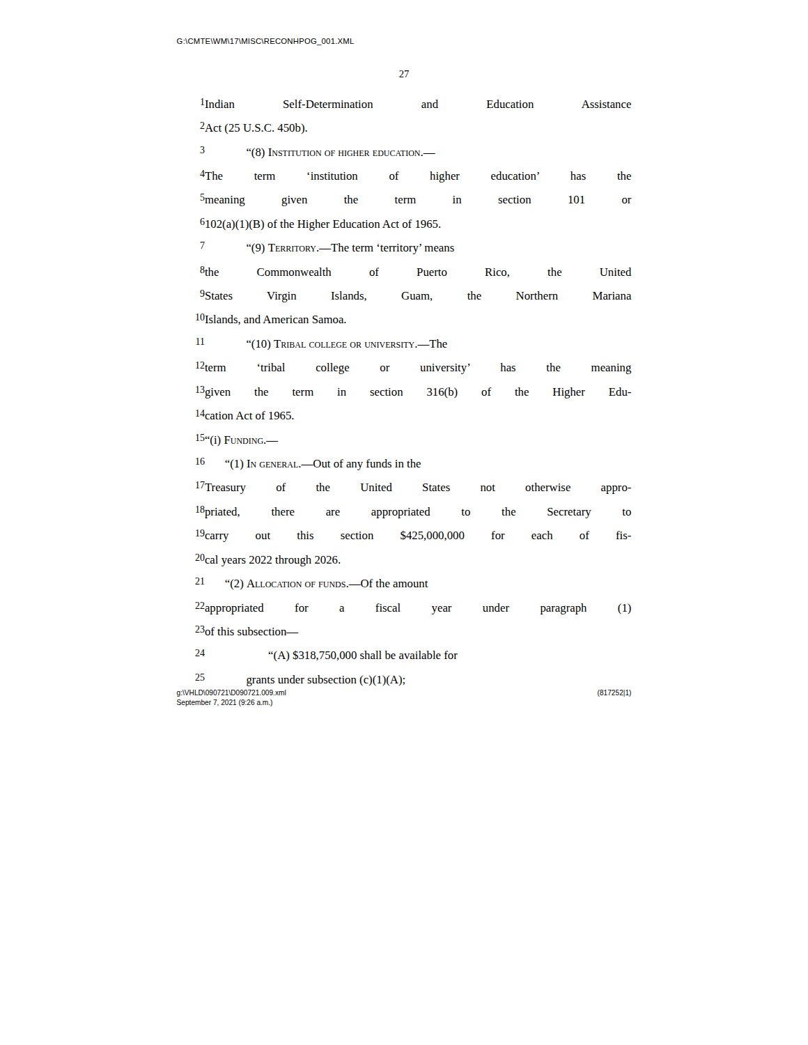G:\CMTE\WM\17\MISC\RECONHPOG_001.XML
27
| 1 | Indian Self-Determination and Education Assistance |
| 2 | Act (25 U.S.C. 450b). |
| 3 | “(8) Institution of higher education. — |
| 4 | The term ‘institution of higher education’ has the |
| 5 | meaning given the term in section 101 or |
| 6 | 102(a)(1)(B) of the Higher Education Act of 1965. |
| 7 | “(9) Territory. —The term ‘territory’ means |
| 8 | the Commonwealth of Puerto Rico, the United |
| 9 | States Virgin Islands, Guam, the Northern Mariana |
| 10 | Islands, and American Samoa. |
| 11 | “(10) Tribal college or university. —The |
| 12 | term ‘tribal college or university’ has the meaning |
| 13 | given the term in section 316(b) of the Higher Edu- |
| 14 | cation Act of 1965. |
| 15 | “(i) Funding. — |
| 16 | “(1) In general. —Out of any funds in the |
| 17 | Treasury of the United States not otherwise appro- |
| 18 | priated, there are appropriated to the Secretary to |
| 19 | carry out this section $425,000,000 for each of fis- |
| 20 | cal years 2022 through 2026. |
| 21 | “(2) Allocation of funds. —Of the amount |
| 22 | appropriated for a fiscal year under paragraph (1) |
| 23 | of this subsection— |
| 24 | “(A) $318,750,000 shall be available for |
| 25 | grants under subsection (c)(1)(A); |
g:\VHLD\090721\D090721.009.xml
September 7, 2021 (9:26 a.m.)
(817252|1)